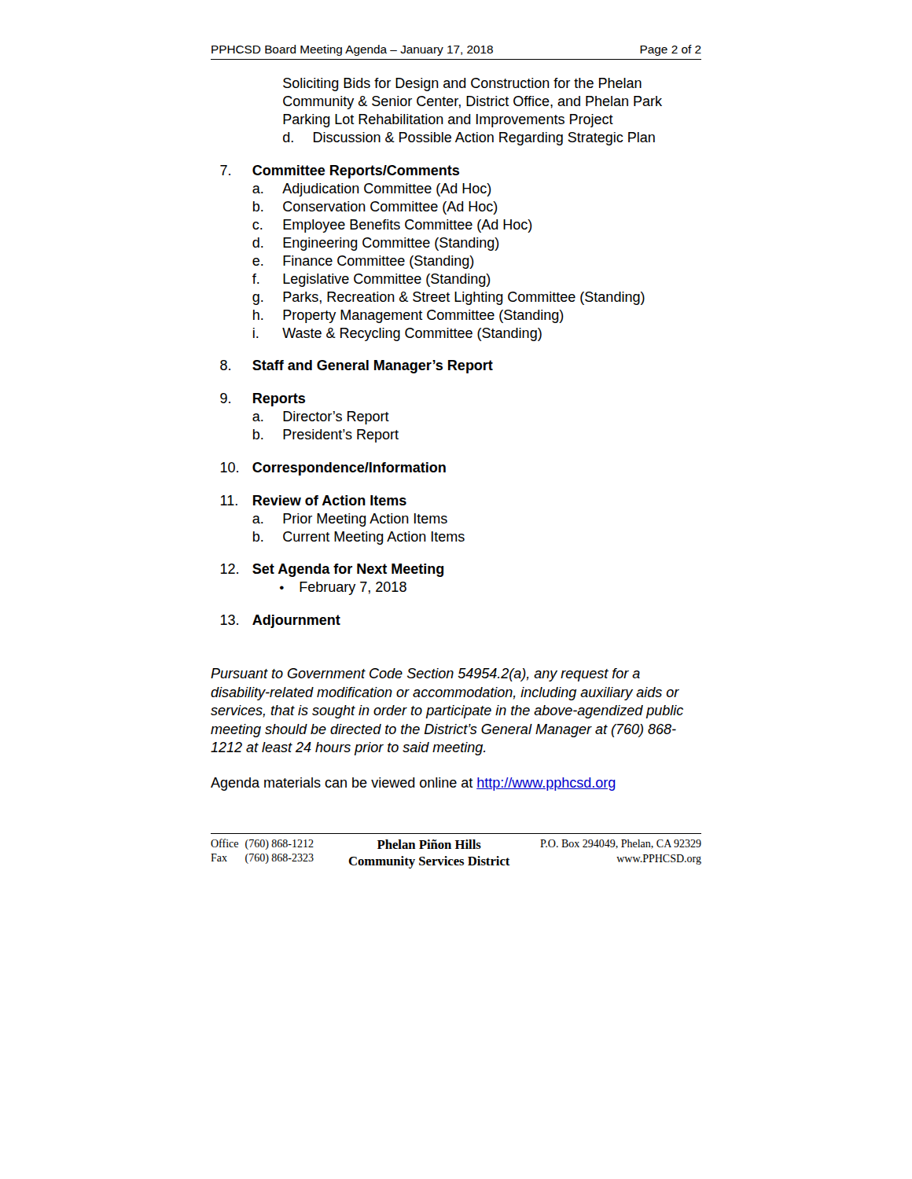PPHCSD Board Meeting Agenda – January 17, 2018
Page 2 of 2
Soliciting Bids for Design and Construction for the Phelan Community & Senior Center, District Office, and Phelan Park Parking Lot Rehabilitation and Improvements Project
d. Discussion & Possible Action Regarding Strategic Plan
7. Committee Reports/Comments
a. Adjudication Committee (Ad Hoc)
b. Conservation Committee (Ad Hoc)
c. Employee Benefits Committee (Ad Hoc)
d. Engineering Committee (Standing)
e. Finance Committee (Standing)
f. Legislative Committee (Standing)
g. Parks, Recreation & Street Lighting Committee (Standing)
h. Property Management Committee (Standing)
i. Waste & Recycling Committee (Standing)
8. Staff and General Manager’s Report
9. Reports
a. Director’s Report
b. President’s Report
10. Correspondence/Information
11. Review of Action Items
a. Prior Meeting Action Items
b. Current Meeting Action Items
12. Set Agenda for Next Meeting
February 7, 2018
13. Adjournment
Pursuant to Government Code Section 54954.2(a), any request for a disability-related modification or accommodation, including auxiliary aids or services, that is sought in order to participate in the above-agendized public meeting should be directed to the District’s General Manager at (760) 868-1212 at least 24 hours prior to said meeting.
Agenda materials can be viewed online at http://www.pphcsd.org
| Office | (760) 868-1212 |
| Fax | (760) 868-2323 |
Phelan Piñon Hills
Community Services District
P.O. Box 294049, Phelan, CA 92329
www.PPHCSD.org